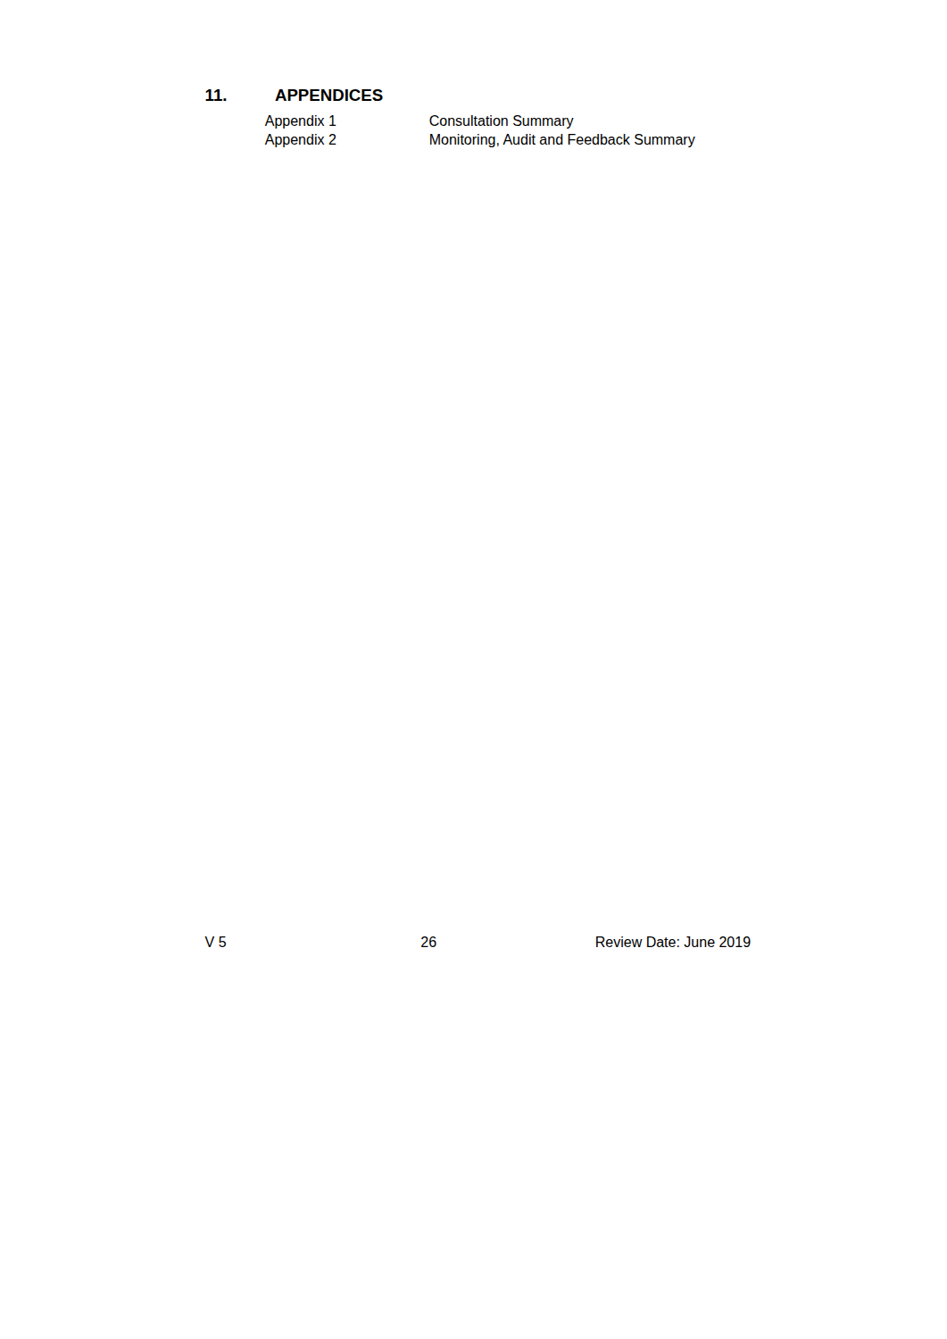11. APPENDICES
Appendix 1 Consultation Summary
Appendix 2 Monitoring, Audit and Feedback Summary
V 5
26
Review Date: June 2019